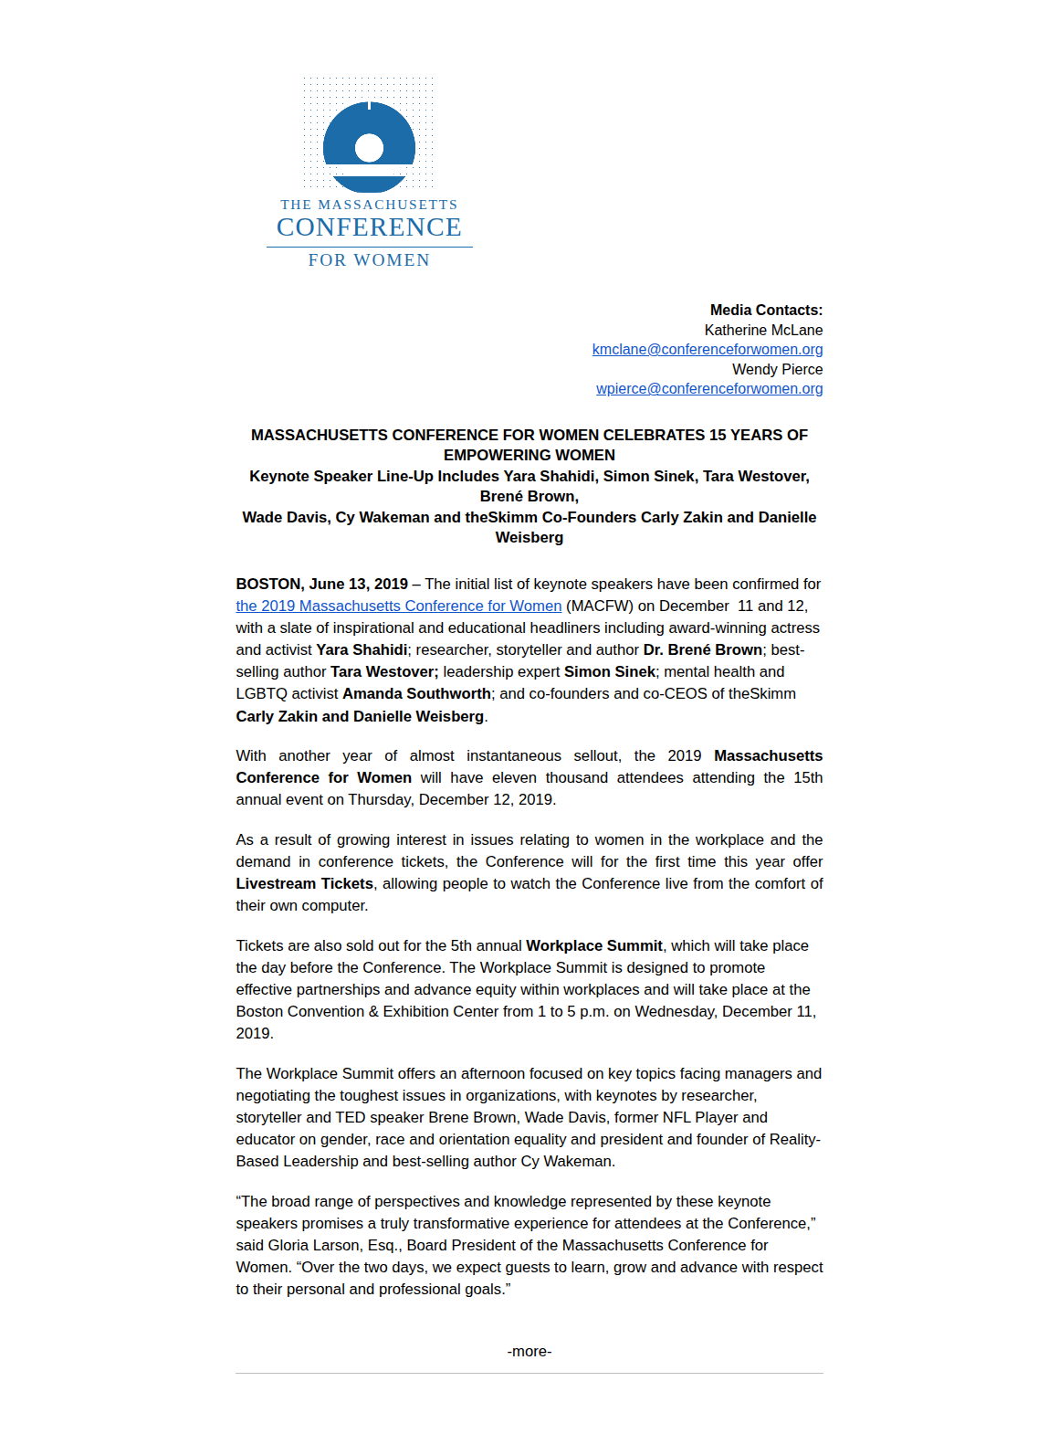THE MASSACHUSETTS
CONFERENCE
FOR WOMEN
Media Contacts:
Katherine McLane
kmclane@conferenceforwomen.org
Wendy Pierce
wpierce@conferenceforwomen.org
MASSACHUSETTS CONFERENCE FOR WOMEN CELEBRATES 15 YEARS OF EMPOWERING WOMEN
Keynote Speaker Line-Up Includes Yara Shahidi, Simon Sinek, Tara Westover, Brené Brown,
Wade Davis, Cy Wakeman and theSkimm Co-Founders Carly Zakin and Danielle Weisberg
BOSTON, June 13, 2019 – The initial list of keynote speakers have been confirmed for the 2019 Massachusetts Conference for Women (MACFW) on December 11 and 12, with a slate of inspirational and educational headliners including award-winning actress and activist Yara Shahidi; researcher, storyteller and author Dr. Brené Brown; best-selling author Tara Westover; leadership expert Simon Sinek; mental health and LGBTQ activist Amanda Southworth; and co-founders and co-CEOS of theSkimm Carly Zakin and Danielle Weisberg.
With another year of almost instantaneous sellout, the 2019 Massachusetts Conference for Women will have eleven thousand attendees attending the 15th annual event on Thursday, December 12, 2019.
As a result of growing interest in issues relating to women in the workplace and the demand in conference tickets, the Conference will for the first time this year offer Livestream Tickets, allowing people to watch the Conference live from the comfort of their own computer.
Tickets are also sold out for the 5th annual Workplace Summit, which will take place the day before the Conference. The Workplace Summit is designed to promote effective partnerships and advance equity within workplaces and will take place at the Boston Convention & Exhibition Center from 1 to 5 p.m. on Wednesday, December 11, 2019.
The Workplace Summit offers an afternoon focused on key topics facing managers and negotiating the toughest issues in organizations, with keynotes by researcher, storyteller and TED speaker Brene Brown, Wade Davis, former NFL Player and educator on gender, race and orientation equality and president and founder of Reality-Based Leadership and best-selling author Cy Wakeman.
“The broad range of perspectives and knowledge represented by these keynote speakers promises a truly transformative experience for attendees at the Conference,” said Gloria Larson, Esq., Board President of the Massachusetts Conference for Women. “Over the two days, we expect guests to learn, grow and advance with respect to their personal and professional goals.”
-more-